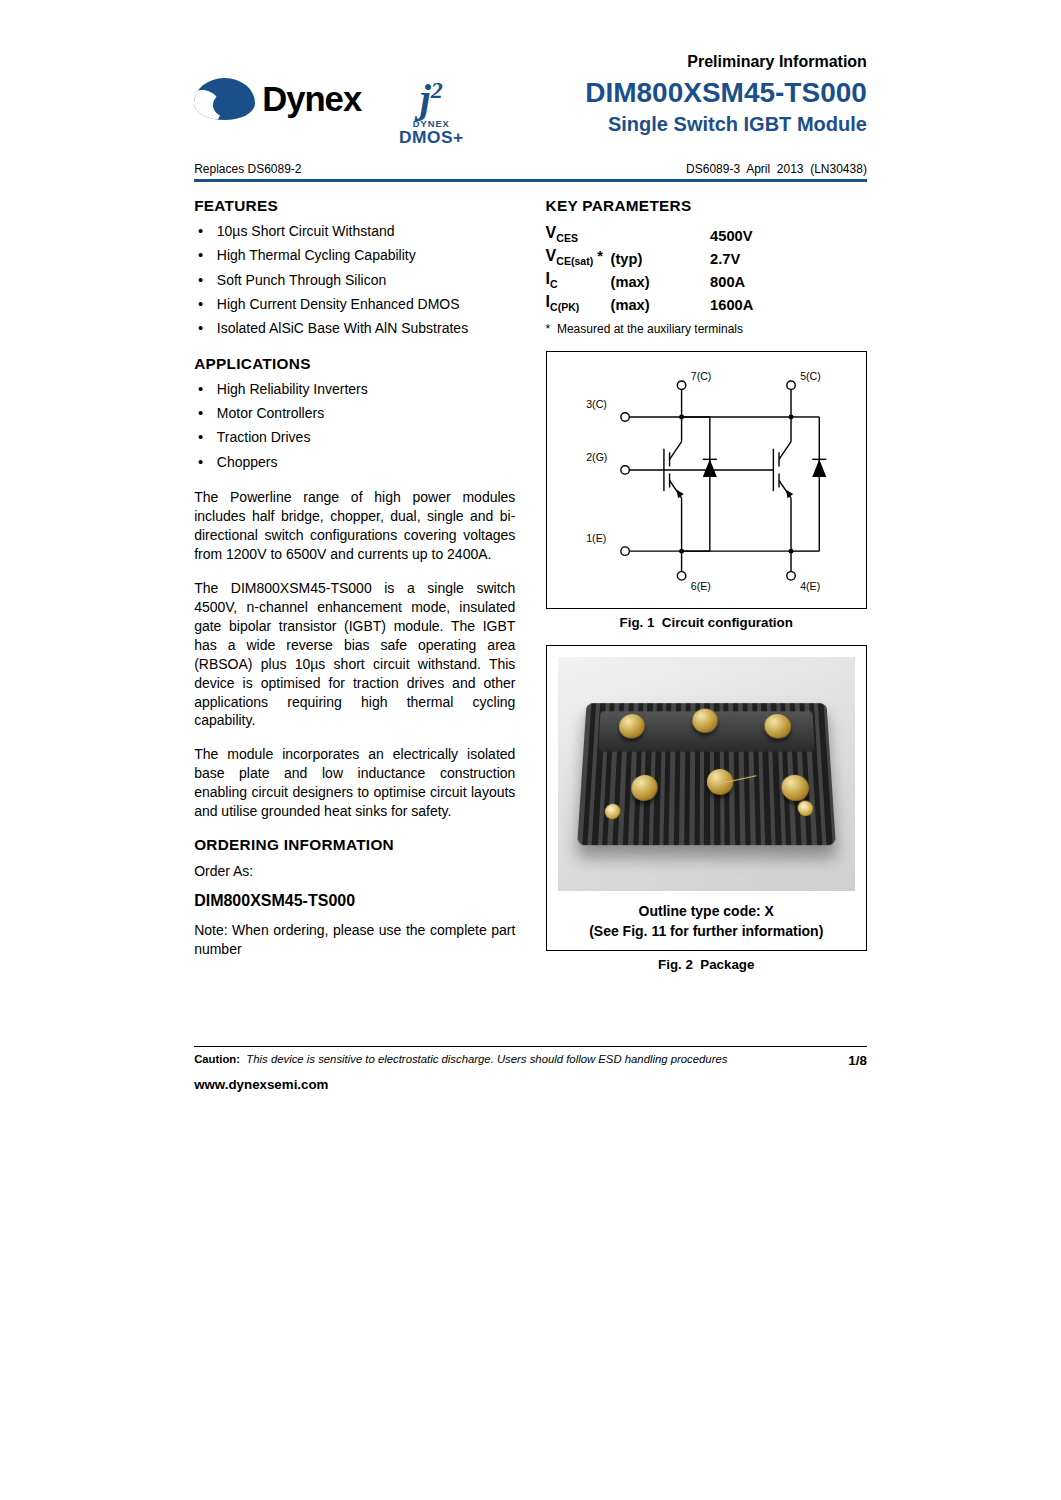Preliminary Information
Dynex
j2
DYNEX
DMOS+
DIM800XSM45-TS000
Single Switch IGBT Module
Replaces DS6089-2
DS6089-3 April 2013 (LN30438)
FEATURES
10µs Short Circuit Withstand
High Thermal Cycling Capability
Soft Punch Through Silicon
High Current Density Enhanced DMOS
Isolated AlSiC Base With AlN Substrates
APPLICATIONS
High Reliability Inverters
Motor Controllers
Traction Drives
Choppers
The Powerline range of high power modules includes half bridge, chopper, dual, single and bi-directional switch configurations covering voltages from 1200V to 6500V and currents up to 2400A.
The DIM800XSM45-TS000 is a single switch 4500V, n-channel enhancement mode, insulated gate bipolar transistor (IGBT) module. The IGBT has a wide reverse bias safe operating area (RBSOA) plus 10µs short circuit withstand. This device is optimised for traction drives and other applications requiring high thermal cycling capability.
The module incorporates an electrically isolated base plate and low inductance construction enabling circuit designers to optimise circuit layouts and utilise grounded heat sinks for safety.
ORDERING INFORMATION
Order As:
DIM800XSM45-TS000
Note: When ordering, please use the complete part number
KEY PARAMETERS
| V CES | | 4500V |
| V CE(sat) * | (typ) | 2.7V |
| I C | (max) | 800A |
| I C(PK) | (max) | 1600A |
* Measured at the auxiliary terminals
7(C) 5(C) 3(C) 2(G) 1(E) 6(E) 4(E)
Fig. 1 Circuit configuration
Outline type code: X
(See Fig. 11 for further information)
Fig. 2 Package
Caution: This device is sensitive to electrostatic discharge. Users should follow ESD handling procedures
1/8
www.dynexsemi.com